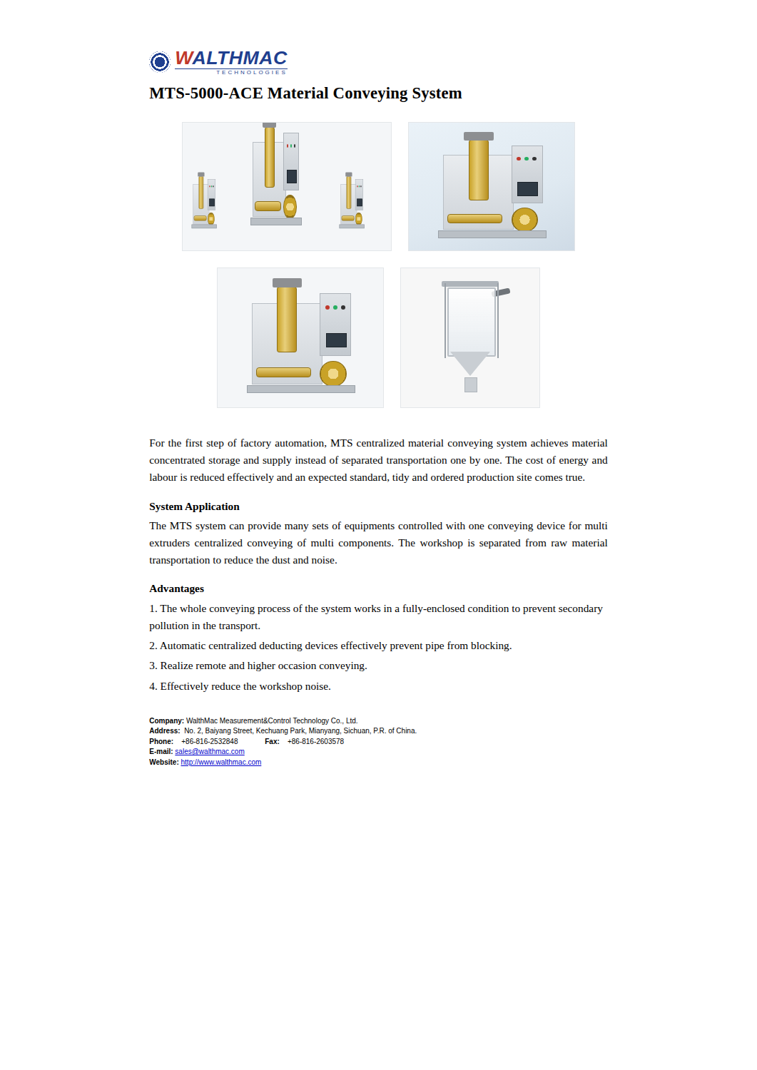WALTHMAC
TECHNOLOGIES
MTS-5000-ACE Material Conveying System
For the first step of factory automation, MTS centralized material conveying system achieves material concentrated storage and supply instead of separated transportation one by one. The cost of energy and labour is reduced effectively and an expected standard, tidy and ordered production site comes true.
System Application
The MTS system can provide many sets of equipments controlled with one conveying device for multi extruders centralized conveying of multi components. The workshop is separated from raw material transportation to reduce the dust and noise.
Advantages
1. The whole conveying process of the system works in a fully-enclosed condition to prevent secondary pollution in the transport.
2. Automatic centralized deducting devices effectively prevent pipe from blocking.
3. Realize remote and higher occasion conveying.
4. Effectively reduce the workshop noise.
Company: WalthMac Measurement&Control Technology Co., Ltd.
Address: No. 2, Baiyang Street, Kechuang Park, Mianyang, Sichuan, P.R. of China.
Phone: +86-816-2532848 Fax: +86-816-2603578
E-mail: sales@walthmac.com
Website: http://www.walthmac.com